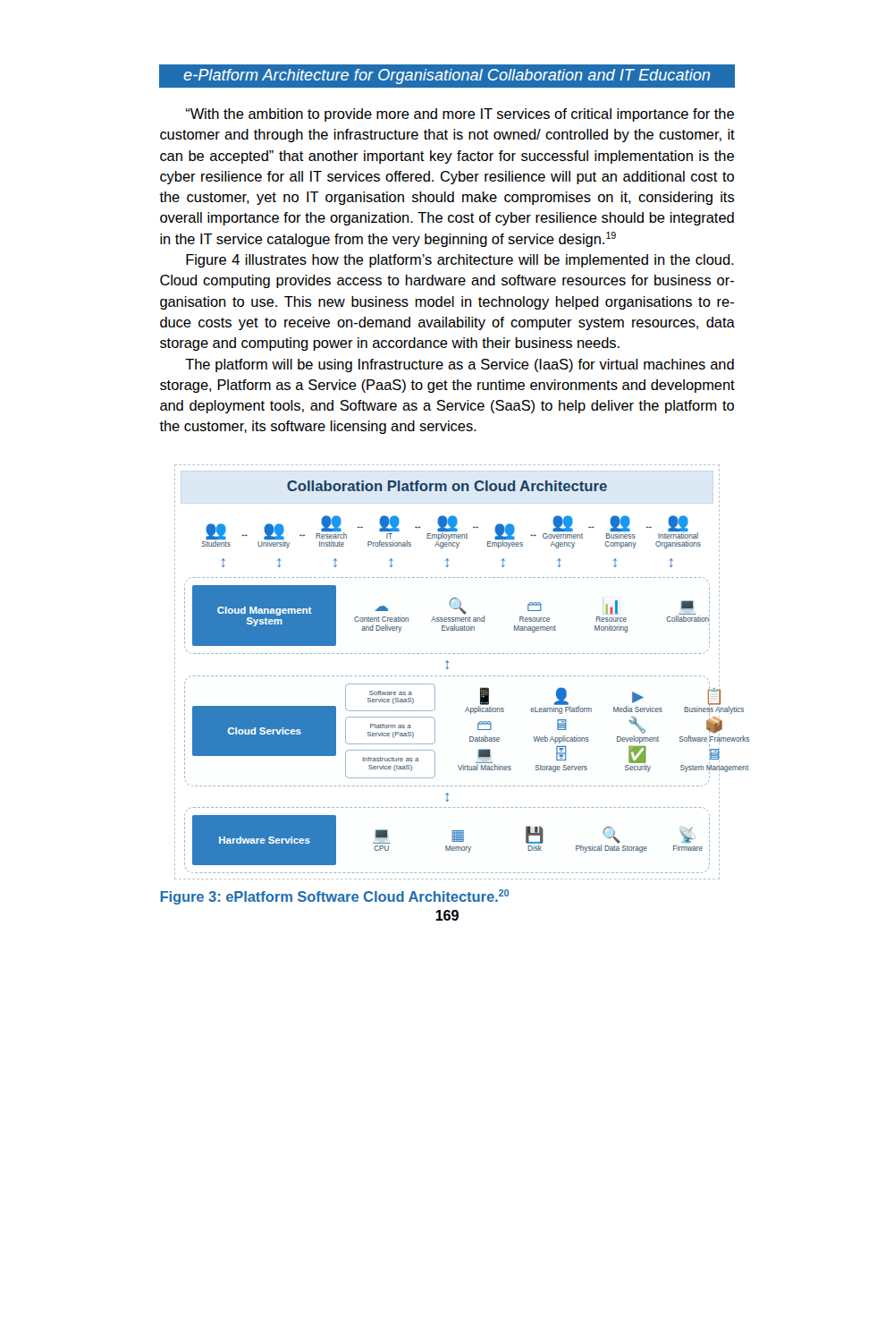e-Platform Architecture for Organisational Collaboration and IT Education
“With the ambition to provide more and more IT services of critical importance for the customer and through the infrastructure that is not owned/ controlled by the customer, it can be accepted” that another important key factor for successful implementation is the cyber resilience for all IT services offered. Cyber resilience will put an additional cost to the customer, yet no IT organisation should make compromises on it, considering its overall importance for the organization. The cost of cyber resilience should be integrated in the IT service catalogue from the very beginning of service design.19
Figure 4 illustrates how the platform’s architecture will be implemented in the cloud. Cloud computing provides access to hardware and software resources for business organisation to use. This new business model in technology helped organisations to reduce costs yet to receive on-demand availability of computer system resources, data storage and computing power in accordance with their business needs.
The platform will be using Infrastructure as a Service (IaaS) for virtual machines and storage, Platform as a Service (PaaS) to get the runtime environments and development and deployment tools, and Software as a Service (SaaS) to help deliver the platform to the customer, its software licensing and services.
Collaboration Platform on Cloud Architecture
👥Students↔
👥University↔
👥Research
Institute↔
👥IT
Professionals↔
👥Employment
Agency↔
👥Employees↔
👥Government
Agency↔
👥Business
Company↔
👥International
Organisations
↕↕↕↕↕↕↕↕↕
Cloud Management System
☁Content Creation
and Delivery
🔍Assessment and
Evaluatoin
🗃Resource
Management
📊Resource
Monitoring
💻Collaboration
↕
Cloud Services
Software as a
Service (SaaS)
Platform as a
Service (PaaS)
Infrastructure as a
Service (IaaS)
📱Applications
👤eLearning Platform
▶Media Services
📋Business Analytics
🗃Database
🖥Web Applications
🔧Development
📦Software Frameworks
💻Virtual Machines
🗄Storage Servers
✅Security
🖥System Management
↕
Hardware Services
💻CPU
▦Memory
💾Disk
🔍Physical Data Storage
📡Firmware
Figure 3: ePlatform Software Cloud Architecture.20
169